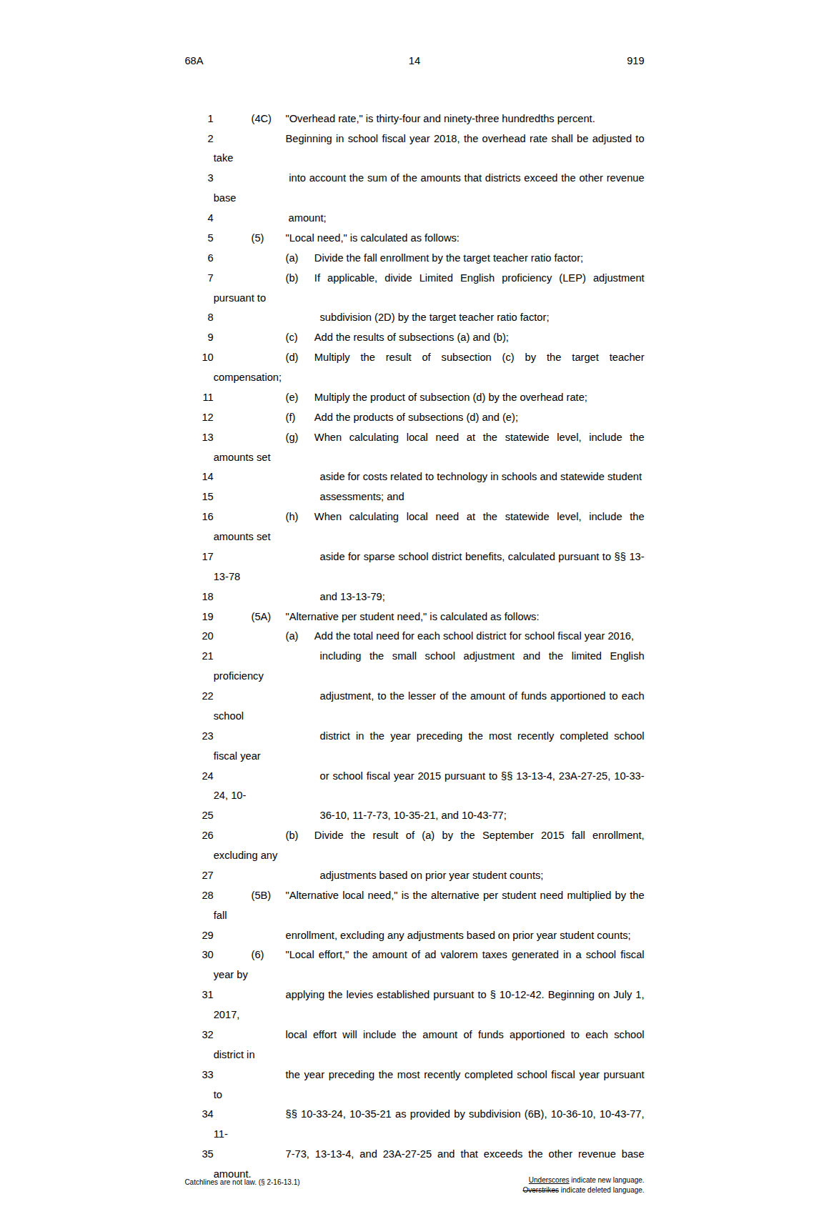68A
14
919
| 1 | (4C) "Overhead rate," is thirty-four and ninety-three hundredths percent. |
| 2 | Beginning in school fiscal year 2018, the overhead rate shall be adjusted to take |
| 3 | into account the sum of the amounts that districts exceed the other revenue base |
| 4 | amount; |
| 5 | (5) "Local need," is calculated as follows: |
| 6 | (a) Divide the fall enrollment by the target teacher ratio factor; |
| 7 | (b) If applicable, divide Limited English proficiency (LEP) adjustment pursuant to |
| 8 | subdivision (2D) by the target teacher ratio factor; |
| 9 | (c) Add the results of subsections (a) and (b); |
| 10 | (d) Multiply the result of subsection (c) by the target teacher compensation; |
| 11 | (e) Multiply the product of subsection (d) by the overhead rate; |
| 12 | (f) Add the products of subsections (d) and (e); |
| 13 | (g) When calculating local need at the statewide level, include the amounts set |
| 14 | aside for costs related to technology in schools and statewide student |
| 15 | assessments; and |
| 16 | (h) When calculating local need at the statewide level, include the amounts set |
| 17 | aside for sparse school district benefits, calculated pursuant to §§ 13-13-78 |
| 18 | and 13-13-79; |
| 19 | (5A) "Alternative per student need," is calculated as follows: |
| 20 | (a) Add the total need for each school district for school fiscal year 2016, |
| 21 | including the small school adjustment and the limited English proficiency |
| 22 | adjustment, to the lesser of the amount of funds apportioned to each school |
| 23 | district in the year preceding the most recently completed school fiscal year |
| 24 | or school fiscal year 2015 pursuant to §§ 13-13-4, 23A-27-25, 10-33-24, 10- |
| 25 | 36-10, 11-7-73, 10-35-21, and 10-43-77; |
| 26 | (b) Divide the result of (a) by the September 2015 fall enrollment, excluding any |
| 27 | adjustments based on prior year student counts; |
| 28 | (5B) "Alternative local need," is the alternative per student need multiplied by the fall |
| 29 | enrollment, excluding any adjustments based on prior year student counts; |
| 30 | (6) "Local effort," the amount of ad valorem taxes generated in a school fiscal year by |
| 31 | applying the levies established pursuant to § 10-12-42. Beginning on July 1, 2017, |
| 32 | local effort will include the amount of funds apportioned to each school district in |
| 33 | the year preceding the most recently completed school fiscal year pursuant to |
| 34 | §§ 10-33-24, 10-35-21 as provided by subdivision (6B), 10-36-10, 10-43-77, 11- |
| 35 | 7-73, 13-13-4, and 23A-27-25 and that exceeds the other revenue base amount. |
Catchlines are not law. (§ 2-16-13.1)
Underscores indicate new language.
Overstrikes indicate deleted language.